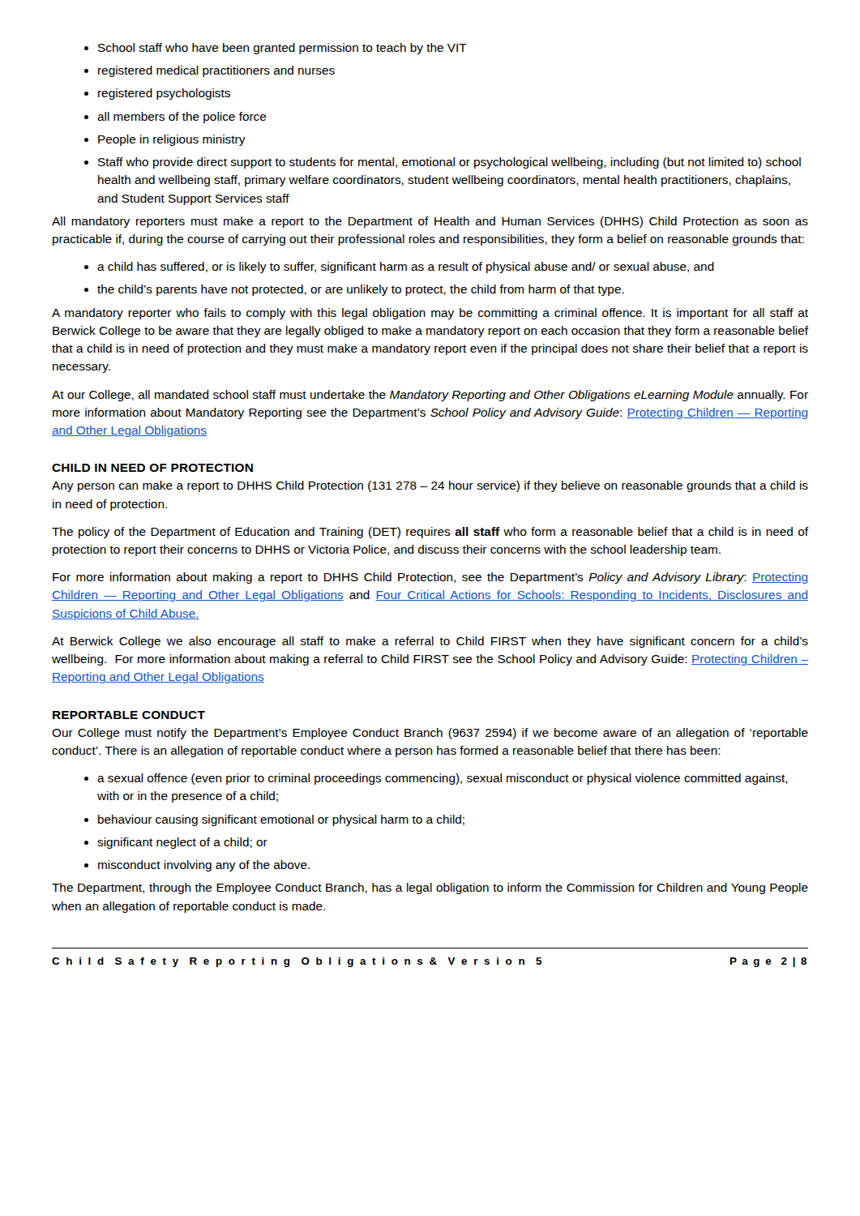School staff who have been granted permission to teach by the VIT
registered medical practitioners and nurses
registered psychologists
all members of the police force
People in religious ministry
Staff who provide direct support to students for mental, emotional or psychological wellbeing, including (but not limited to) school health and wellbeing staff, primary welfare coordinators, student wellbeing coordinators, mental health practitioners, chaplains, and Student Support Services staff
All mandatory reporters must make a report to the Department of Health and Human Services (DHHS) Child Protection as soon as practicable if, during the course of carrying out their professional roles and responsibilities, they form a belief on reasonable grounds that:
a child has suffered, or is likely to suffer, significant harm as a result of physical abuse and/ or sexual abuse, and
the child’s parents have not protected, or are unlikely to protect, the child from harm of that type.
A mandatory reporter who fails to comply with this legal obligation may be committing a criminal offence. It is important for all staff at Berwick College to be aware that they are legally obliged to make a mandatory report on each occasion that they form a reasonable belief that a child is in need of protection and they must make a mandatory report even if the principal does not share their belief that a report is necessary.
At our College, all mandated school staff must undertake the Mandatory Reporting and Other Obligations eLearning Module annually. For more information about Mandatory Reporting see the Department’s School Policy and Advisory Guide: Protecting Children — Reporting and Other Legal Obligations
Child in need of protection
Any person can make a report to DHHS Child Protection (131 278 – 24 hour service) if they believe on reasonable grounds that a child is in need of protection.
The policy of the Department of Education and Training (DET) requires all staff who form a reasonable belief that a child is in need of protection to report their concerns to DHHS or Victoria Police, and discuss their concerns with the school leadership team.
For more information about making a report to DHHS Child Protection, see the Department’s Policy and Advisory Library: Protecting Children — Reporting and Other Legal Obligations and Four Critical Actions for Schools: Responding to Incidents, Disclosures and Suspicions of Child Abuse.
At Berwick College we also encourage all staff to make a referral to Child FIRST when they have significant concern for a child’s wellbeing. For more information about making a referral to Child FIRST see the School Policy and Advisory Guide: Protecting Children – Reporting and Other Legal Obligations
Reportable conduct
Our College must notify the Department’s Employee Conduct Branch (9637 2594) if we become aware of an allegation of ‘reportable conduct’. There is an allegation of reportable conduct where a person has formed a reasonable belief that there has been:
a sexual offence (even prior to criminal proceedings commencing), sexual misconduct or physical violence committed against, with or in the presence of a child;
behaviour causing significant emotional or physical harm to a child;
significant neglect of a child; or
misconduct involving any of the above.
The Department, through the Employee Conduct Branch, has a legal obligation to inform the Commission for Children and Young People when an allegation of reportable conduct is made.
C h i l d S a f e t y R e p o r t i n g O b l i g a t i o n s & V e r s i o n 5
P a g e 2 | 8